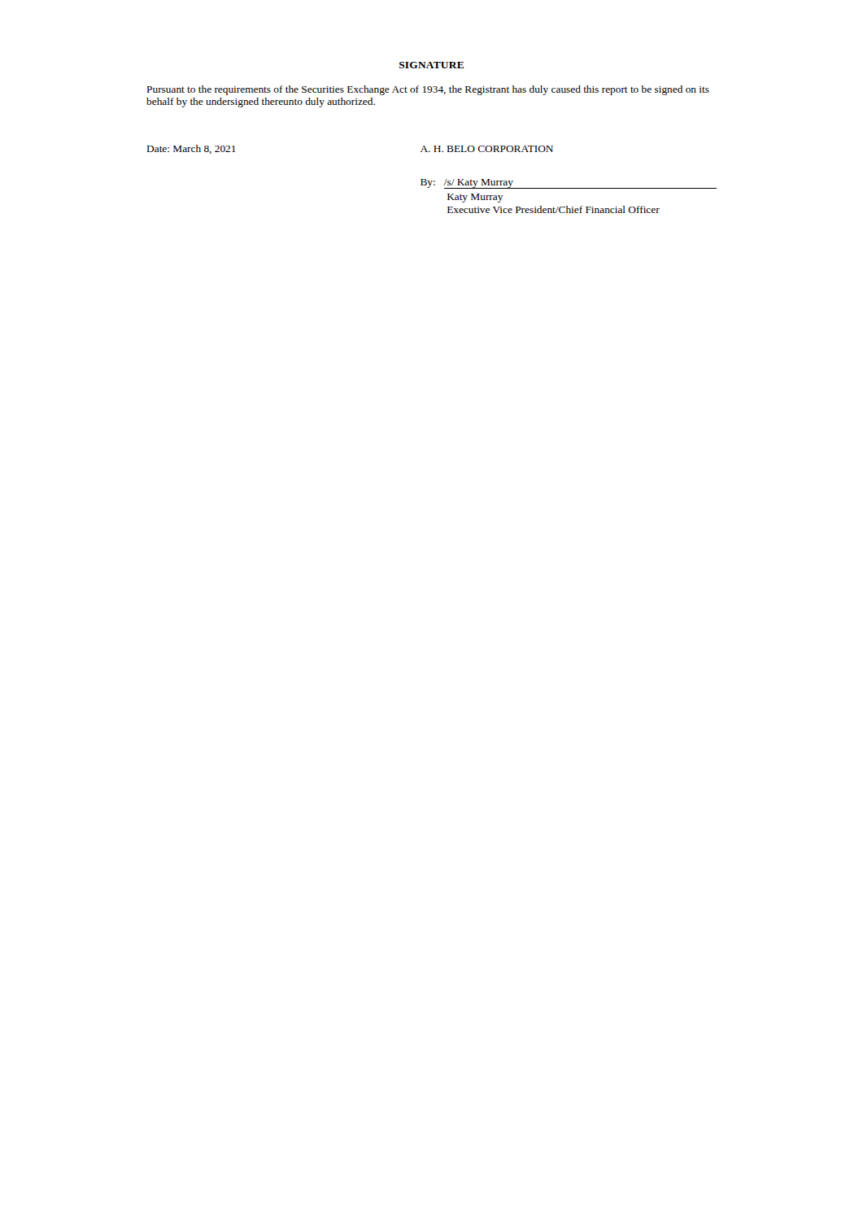SIGNATURE
Pursuant to the requirements of the Securities Exchange Act of 1934, the Registrant has duly caused this report to be signed on its behalf by the undersigned thereunto duly authorized.
| Date: March 8, 2021 | A. H. BELO CORPORATION / By: / /s/ Katy Murray / Katy Murray Executive Vice President/Chief Financial Officer |